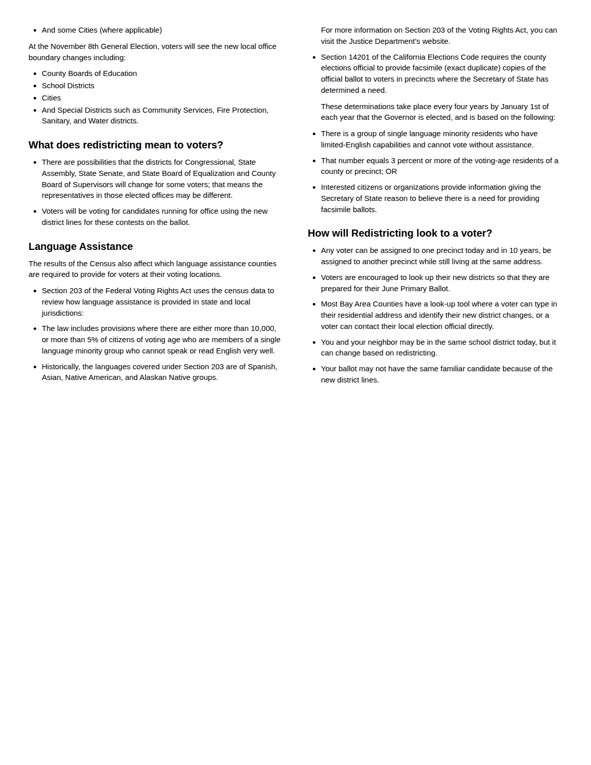And some Cities (where applicable)
At the November 8th General Election, voters will see the new local office boundary changes including:
County Boards of Education
School Districts
Cities
And Special Districts such as Community Services, Fire Protection, Sanitary, and Water districts.
What does redistricting mean to voters?
There are possibilities that the districts for Congressional, State Assembly, State Senate, and State Board of Equalization and County Board of Supervisors will change for some voters; that means the representatives in those elected offices may be different.
Voters will be voting for candidates running for office using the new district lines for these contests on the ballot.
Language Assistance
The results of the Census also affect which language assistance counties are required to provide for voters at their voting locations.
Section 203 of the Federal Voting Rights Act uses the census data to review how language assistance is provided in state and local jurisdictions:
The law includes provisions where there are either more than 10,000, or more than 5% of citizens of voting age who are members of a single language minority group who cannot speak or read English very well.
Historically, the languages covered under Section 203 are of Spanish, Asian, Native American, and Alaskan Native groups.
For more information on Section 203 of the Voting Rights Act, you can visit the Justice Department’s website.
Section 14201 of the California Elections Code requires the county elections official to provide facsimile (exact duplicate) copies of the official ballot to voters in precincts where the Secretary of State has determined a need.
These determinations take place every four years by January 1st of each year that the Governor is elected, and is based on the following:
There is a group of single language minority residents who have limited-English capabilities and cannot vote without assistance.
That number equals 3 percent or more of the voting-age residents of a county or precinct; OR
Interested citizens or organizations provide information giving the Secretary of State reason to believe there is a need for providing facsimile ballots.
How will Redistricting look to a voter?
Any voter can be assigned to one precinct today and in 10 years, be assigned to another precinct while still living at the same address.
Voters are encouraged to look up their new districts so that they are prepared for their June Primary Ballot.
Most Bay Area Counties have a look-up tool where a voter can type in their residential address and identify their new district changes, or a voter can contact their local election official directly.
You and your neighbor may be in the same school district today, but it can change based on redistricting.
Your ballot may not have the same familiar candidate because of the new district lines.